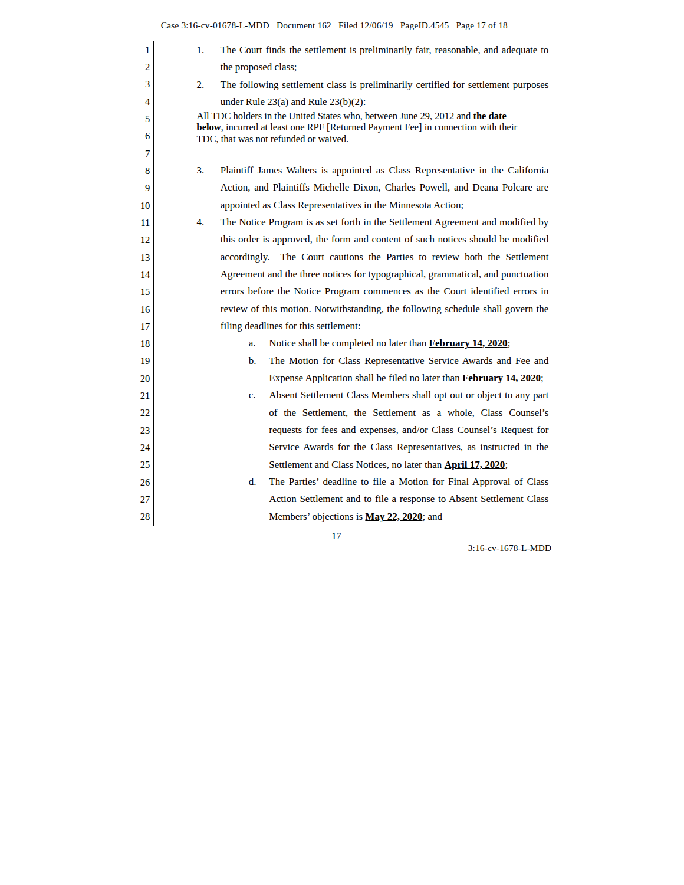Case 3:16-cv-01678-L-MDD Document 162 Filed 12/06/19 PageID.4545 Page 17 of 18
1
2
3
4
5
6
7
8
9
10
11
12
13
14
15
16
17
18
19
20
21
22
23
24
25
26
27
28
1. The Court finds the settlement is preliminarily fair, reasonable, and adequate to the proposed class;
2. The following settlement class is preliminarily certified for settlement purposes under Rule 23(a) and Rule 23(b)(2):
All TDC holders in the United States who, between June 29, 2012 and the date below, incurred at least one RPF [Returned Payment Fee] in connection with their TDC, that was not refunded or waived.
3. Plaintiff James Walters is appointed as Class Representative in the California Action, and Plaintiffs Michelle Dixon, Charles Powell, and Deana Polcare are appointed as Class Representatives in the Minnesota Action;
4. The Notice Program is as set forth in the Settlement Agreement and modified by this order is approved, the form and content of such notices should be modified accordingly. The Court cautions the Parties to review both the Settlement Agreement and the three notices for typographical, grammatical, and punctuation errors before the Notice Program commences as the Court identified errors in review of this motion. Notwithstanding, the following schedule shall govern the filing deadlines for this settlement:
a. Notice shall be completed no later than February 14, 2020;
b. The Motion for Class Representative Service Awards and Fee and Expense Application shall be filed no later than February 14, 2020;
c. Absent Settlement Class Members shall opt out or object to any part of the Settlement, the Settlement as a whole, Class Counsel’s requests for fees and expenses, and/or Class Counsel’s Request for Service Awards for the Class Representatives, as instructed in the Settlement and Class Notices, no later than April 17, 2020;
d. The Parties’ deadline to file a Motion for Final Approval of Class Action Settlement and to file a response to Absent Settlement Class Members’ objections is May 22, 2020; and
17
3:16-cv-1678-L-MDD